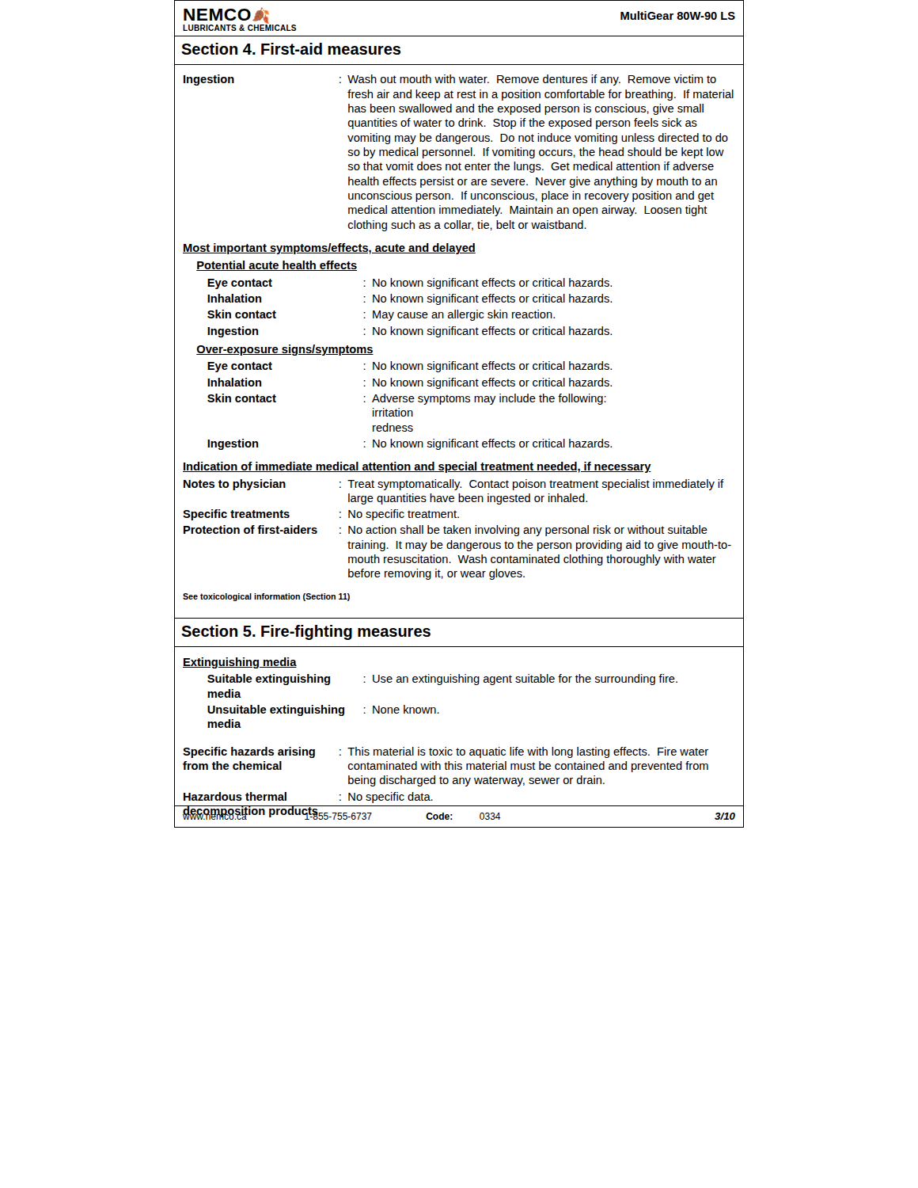NEMCO🍂
LUBRICANTS & CHEMICALS
MultiGear 80W-90 LS
Section 4. First-aid measures
| Ingestion | : | Wash out mouth with water. Remove dentures if any. Remove victim to fresh air and keep at rest in a position comfortable for breathing. If material has been swallowed and the exposed person is conscious, give small quantities of water to drink. Stop if the exposed person feels sick as vomiting may be dangerous. Do not induce vomiting unless directed to do so by medical personnel. If vomiting occurs, the head should be kept low so that vomit does not enter the lungs. Get medical attention if adverse health effects persist or are severe. Never give anything by mouth to an unconscious person. If unconscious, place in recovery position and get medical attention immediately. Maintain an open airway. Loosen tight clothing such as a collar, tie, belt or waistband. |
Most important symptoms/effects, acute and delayed
Potential acute health effects
| Eye contact | : | No known significant effects or critical hazards. |
| Inhalation | : | No known significant effects or critical hazards. |
| Skin contact | : | May cause an allergic skin reaction. |
| Ingestion | : | No known significant effects or critical hazards. |
Over-exposure signs/symptoms
| Eye contact | : | No known significant effects or critical hazards. |
| Inhalation | : | No known significant effects or critical hazards. |
| Skin contact | : | Adverse symptoms may include the following: irritation redness |
| Ingestion | : | No known significant effects or critical hazards. |
Indication of immediate medical attention and special treatment needed, if necessary
| Notes to physician | : | Treat symptomatically. Contact poison treatment specialist immediately if large quantities have been ingested or inhaled. |
| Specific treatments | : | No specific treatment. |
| Protection of first-aiders | : | No action shall be taken involving any personal risk or without suitable training. It may be dangerous to the person providing aid to give mouth-to-mouth resuscitation. Wash contaminated clothing thoroughly with water before removing it, or wear gloves. |
See toxicological information (Section 11)
Section 5. Fire-fighting measures
Extinguishing media
| Suitable extinguishing media | : | Use an extinguishing agent suitable for the surrounding fire. |
| Unsuitable extinguishing media | : | None known. |
| Specific hazards arising from the chemical | : | This material is toxic to aquatic life with long lasting effects. Fire water contaminated with this material must be contained and prevented from being discharged to any waterway, sewer or drain. |
| Hazardous thermal decomposition products | : | No specific data. |
www.nemco.ca
1-855-755-6737
Code:
0334
3/10